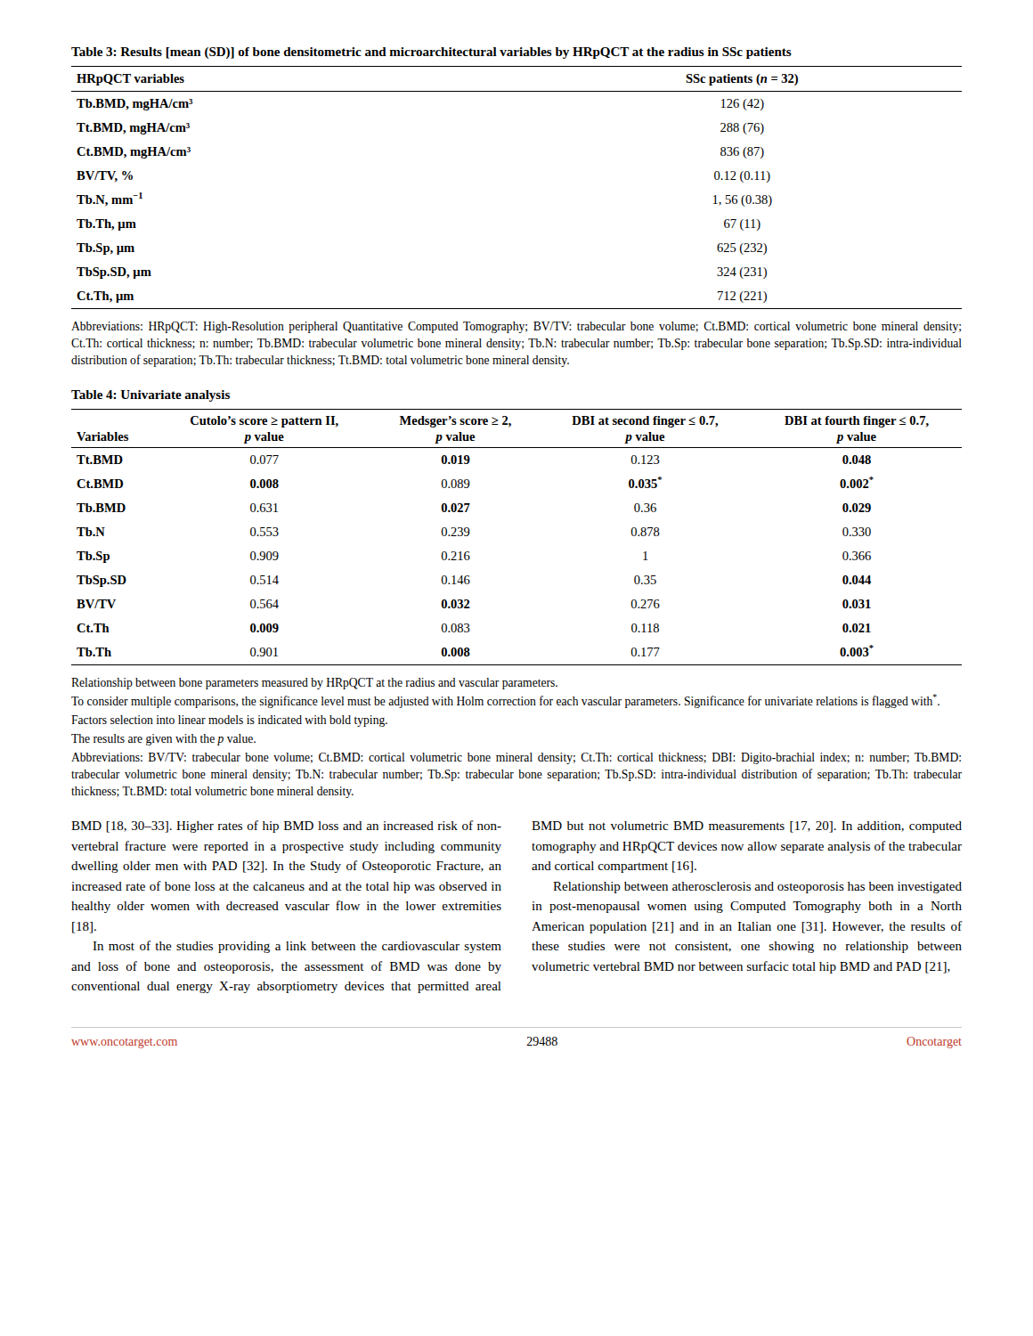Table 3: Results [mean (SD)] of bone densitometric and microarchitectural variables by HRpQCT at the radius in SSc patients
| HRpQCT variables | SSc patients ( n = 32) |
| --- | --- |
| Tb.BMD, mgHA/cm³ | 126 (42) |
| Tt.BMD, mgHA/cm³ | 288 (76) |
| Ct.BMD, mgHA/cm³ | 836 (87) |
| BV/TV, % | 0.12 (0.11) |
| Tb.N, mm −1 | 1, 56 (0.38) |
| Tb.Th, µm | 67 (11) |
| Tb.Sp, µm | 625 (232) |
| TbSp.SD, µm | 324 (231) |
| Ct.Th, µm | 712 (221) |
Abbreviations: HRpQCT: High-Resolution peripheral Quantitative Computed Tomography; BV/TV: trabecular bone volume; Ct.BMD: cortical volumetric bone mineral density; Ct.Th: cortical thickness; n: number; Tb.BMD: trabecular volumetric bone mineral density; Tb.N: trabecular number; Tb.Sp: trabecular bone separation; Tb.Sp.SD: intra-individual distribution of separation; Tb.Th: trabecular thickness; Tt.BMD: total volumetric bone mineral density.
Table 4: Univariate analysis
| Variables | Cutolo’s score ≥ pattern II, p value | Medsger’s score ≥ 2, p value | DBI at second finger ≤ 0.7, p value | DBI at fourth finger ≤ 0.7, p value |
| --- | --- | --- | --- | --- |
| Tt.BMD | 0.077 | 0.019 | 0.123 | 0.048 |
| Ct.BMD | 0.008 | 0.089 | 0.035 * | 0.002 * |
| Tb.BMD | 0.631 | 0.027 | 0.36 | 0.029 |
| Tb.N | 0.553 | 0.239 | 0.878 | 0.330 |
| Tb.Sp | 0.909 | 0.216 | 1 | 0.366 |
| TbSp.SD | 0.514 | 0.146 | 0.35 | 0.044 |
| BV/TV | 0.564 | 0.032 | 0.276 | 0.031 |
| Ct.Th | 0.009 | 0.083 | 0.118 | 0.021 |
| Tb.Th | 0.901 | 0.008 | 0.177 | 0.003 * |
Relationship between bone parameters measured by HRpQCT at the radius and vascular parameters.
To consider multiple comparisons, the significance level must be adjusted with Holm correction for each vascular parameters. Significance for univariate relations is flagged with*.
Factors selection into linear models is indicated with bold typing.
The results are given with the p value.
Abbreviations: BV/TV: trabecular bone volume; Ct.BMD: cortical volumetric bone mineral density; Ct.Th: cortical thickness; DBI: Digito-brachial index; n: number; Tb.BMD: trabecular volumetric bone mineral density; Tb.N: trabecular number; Tb.Sp: trabecular bone separation; Tb.Sp.SD: intra-individual distribution of separation; Tb.Th: trabecular thickness; Tt.BMD: total volumetric bone mineral density.
BMD [18, 30–33]. Higher rates of hip BMD loss and an increased risk of non-vertebral fracture were reported in a prospective study including community dwelling older men with PAD [32]. In the Study of Osteoporotic Fracture, an increased rate of bone loss at the calcaneus and at the total hip was observed in healthy older women with decreased vascular flow in the lower extremities [18].
In most of the studies providing a link between the cardiovascular system and loss of bone and osteoporosis, the assessment of BMD was done by conventional dual energy X-ray absorptiometry devices that permitted areal BMD but not volumetric BMD measurements [17, 20]. In addition, computed tomography and HRpQCT devices now allow separate analysis of the trabecular and cortical compartment [16].
Relationship between atherosclerosis and osteoporosis has been investigated in post-menopausal women using Computed Tomography both in a North American population [21] and in an Italian one [31]. However, the results of these studies were not consistent, one showing no relationship between volumetric vertebral BMD nor between surfacic total hip BMD and PAD [21],
www.oncotarget.com
29488
Oncotarget